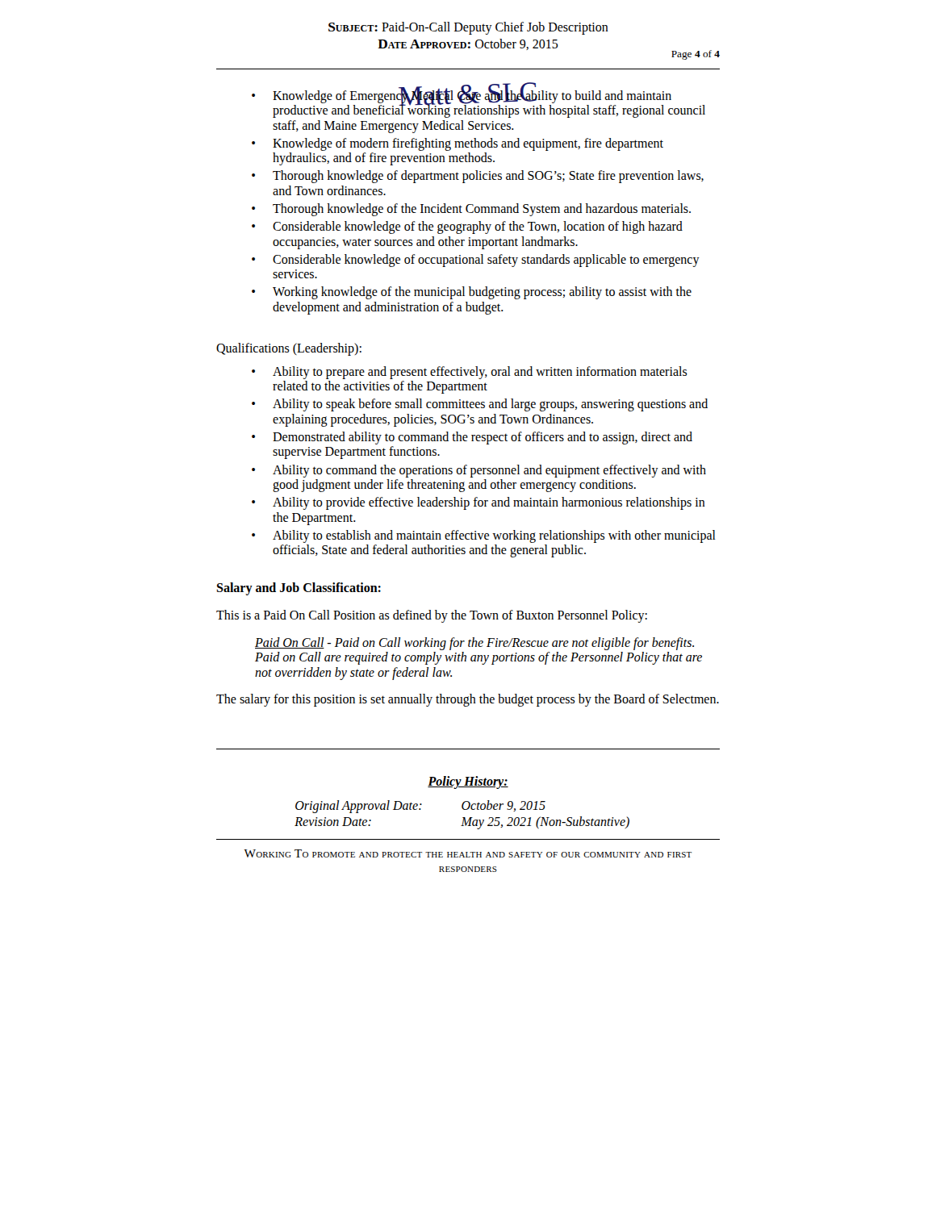Subject: Paid-On-Call Deputy Chief Job Description
Date Approved: October 9, 2015
Matt & SLC
Page 4 of 4
Knowledge of Emergency Medical Care and the ability to build and maintain productive and beneficial working relationships with hospital staff, regional council staff, and Maine Emergency Medical Services.
Knowledge of modern firefighting methods and equipment, fire department hydraulics, and of fire prevention methods.
Thorough knowledge of department policies and SOG’s; State fire prevention laws, and Town ordinances.
Thorough knowledge of the Incident Command System and hazardous materials.
Considerable knowledge of the geography of the Town, location of high hazard occupancies, water sources and other important landmarks.
Considerable knowledge of occupational safety standards applicable to emergency services.
Working knowledge of the municipal budgeting process; ability to assist with the development and administration of a budget.
Qualifications (Leadership):
Ability to prepare and present effectively, oral and written information materials related to the activities of the Department
Ability to speak before small committees and large groups, answering questions and explaining procedures, policies, SOG’s and Town Ordinances.
Demonstrated ability to command the respect of officers and to assign, direct and supervise Department functions.
Ability to command the operations of personnel and equipment effectively and with good judgment under life threatening and other emergency conditions.
Ability to provide effective leadership for and maintain harmonious relationships in the Department.
Ability to establish and maintain effective working relationships with other municipal officials, State and federal authorities and the general public.
Salary and Job Classification:
This is a Paid On Call Position as defined by the Town of Buxton Personnel Policy:
Paid On Call - Paid on Call working for the Fire/Rescue are not eligible for benefits. Paid on Call are required to comply with any portions of the Personnel Policy that are not overridden by state or federal law.
The salary for this position is set annually through the budget process by the Board of Selectmen.
Policy History:
| Original Approval Date: | October 9, 2015 |
| Revision Date: | May 25, 2021 (Non-Substantive) |
Working To promote and protect the health and safety of our community and first responders